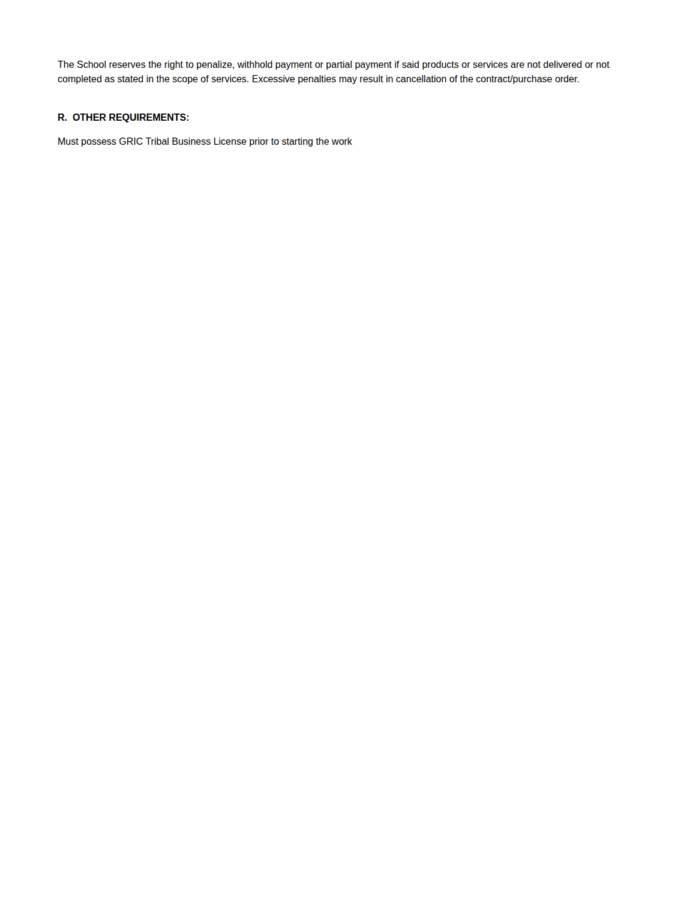The School reserves the right to penalize, withhold payment or partial payment if said products or services are not delivered or not completed as stated in the scope of services. Excessive penalties may result in cancellation of the contract/purchase order.
R. OTHER REQUIREMENTS:
Must possess GRIC Tribal Business License prior to starting the work